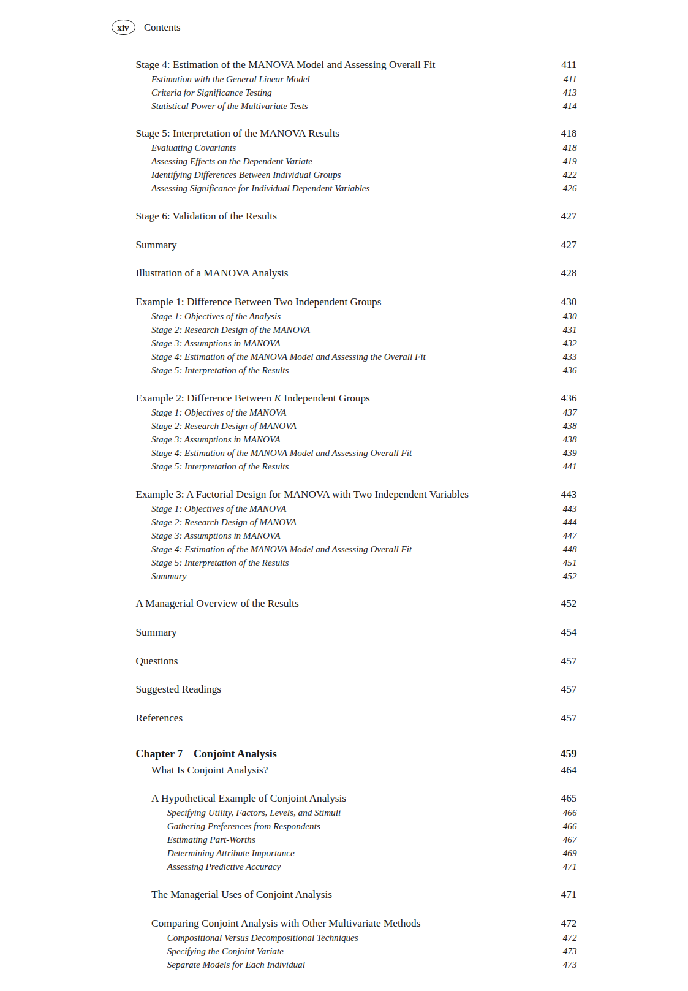xiv Contents
Stage 4: Estimation of the MANOVA Model and Assessing Overall Fit 411
Estimation with the General Linear Model 411
Criteria for Significance Testing 413
Statistical Power of the Multivariate Tests 414
Stage 5: Interpretation of the MANOVA Results 418
Evaluating Covariants 418
Assessing Effects on the Dependent Variate 419
Identifying Differences Between Individual Groups 422
Assessing Significance for Individual Dependent Variables 426
Stage 6: Validation of the Results 427
Summary 427
Illustration of a MANOVA Analysis 428
Example 1: Difference Between Two Independent Groups 430
Stage 1: Objectives of the Analysis 430
Stage 2: Research Design of the MANOVA 431
Stage 3: Assumptions in MANOVA 432
Stage 4: Estimation of the MANOVA Model and Assessing the Overall Fit 433
Stage 5: Interpretation of the Results 436
Example 2: Difference Between K Independent Groups 436
Stage 1: Objectives of the MANOVA 437
Stage 2: Research Design of MANOVA 438
Stage 3: Assumptions in MANOVA 438
Stage 4: Estimation of the MANOVA Model and Assessing Overall Fit 439
Stage 5: Interpretation of the Results 441
Example 3: A Factorial Design for MANOVA with Two Independent Variables 443
Stage 1: Objectives of the MANOVA 443
Stage 2: Research Design of MANOVA 444
Stage 3: Assumptions in MANOVA 447
Stage 4: Estimation of the MANOVA Model and Assessing Overall Fit 448
Stage 5: Interpretation of the Results 451
Summary 452
A Managerial Overview of the Results 452
Summary 454
Questions 457
Suggested Readings 457
References 457
Chapter 7 Conjoint Analysis 459
What Is Conjoint Analysis?464
A Hypothetical Example of Conjoint Analysis 465
Specifying Utility, Factors, Levels, and Stimuli 466
Gathering Preferences from Respondents 466
Estimating Part-Worths 467
Determining Attribute Importance 469
Assessing Predictive Accuracy 471
The Managerial Uses of Conjoint Analysis 471
Comparing Conjoint Analysis with Other Multivariate Methods 472
Compositional Versus Decompositional Techniques 472
Specifying the Conjoint Variate 473
Separate Models for Each Individual 473